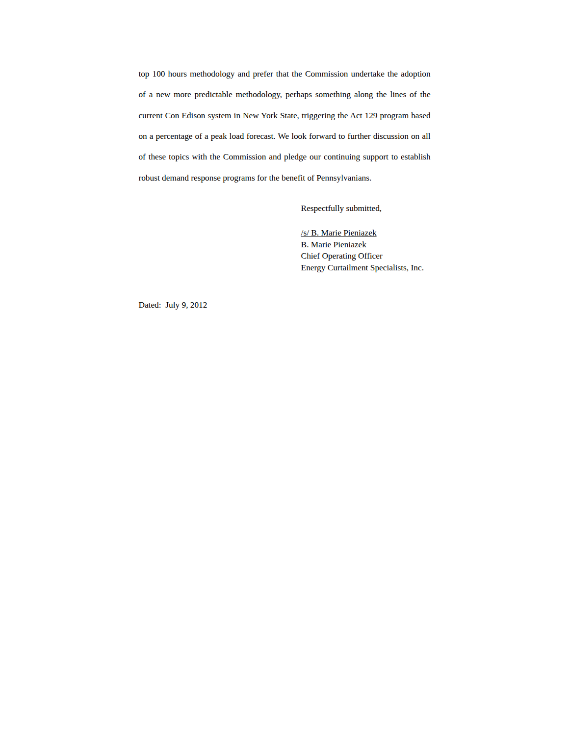top 100 hours methodology and prefer that the Commission undertake the adoption of a new more predictable methodology, perhaps something along the lines of the current Con Edison system in New York State, triggering the Act 129 program based on a percentage of a peak load forecast. We look forward to further discussion on all of these topics with the Commission and pledge our continuing support to establish robust demand response programs for the benefit of Pennsylvanians.
Respectfully submitted,
/s/ B. Marie Pieniazek
B. Marie Pieniazek
Chief Operating Officer
Energy Curtailment Specialists, Inc.
Dated: July 9, 2012